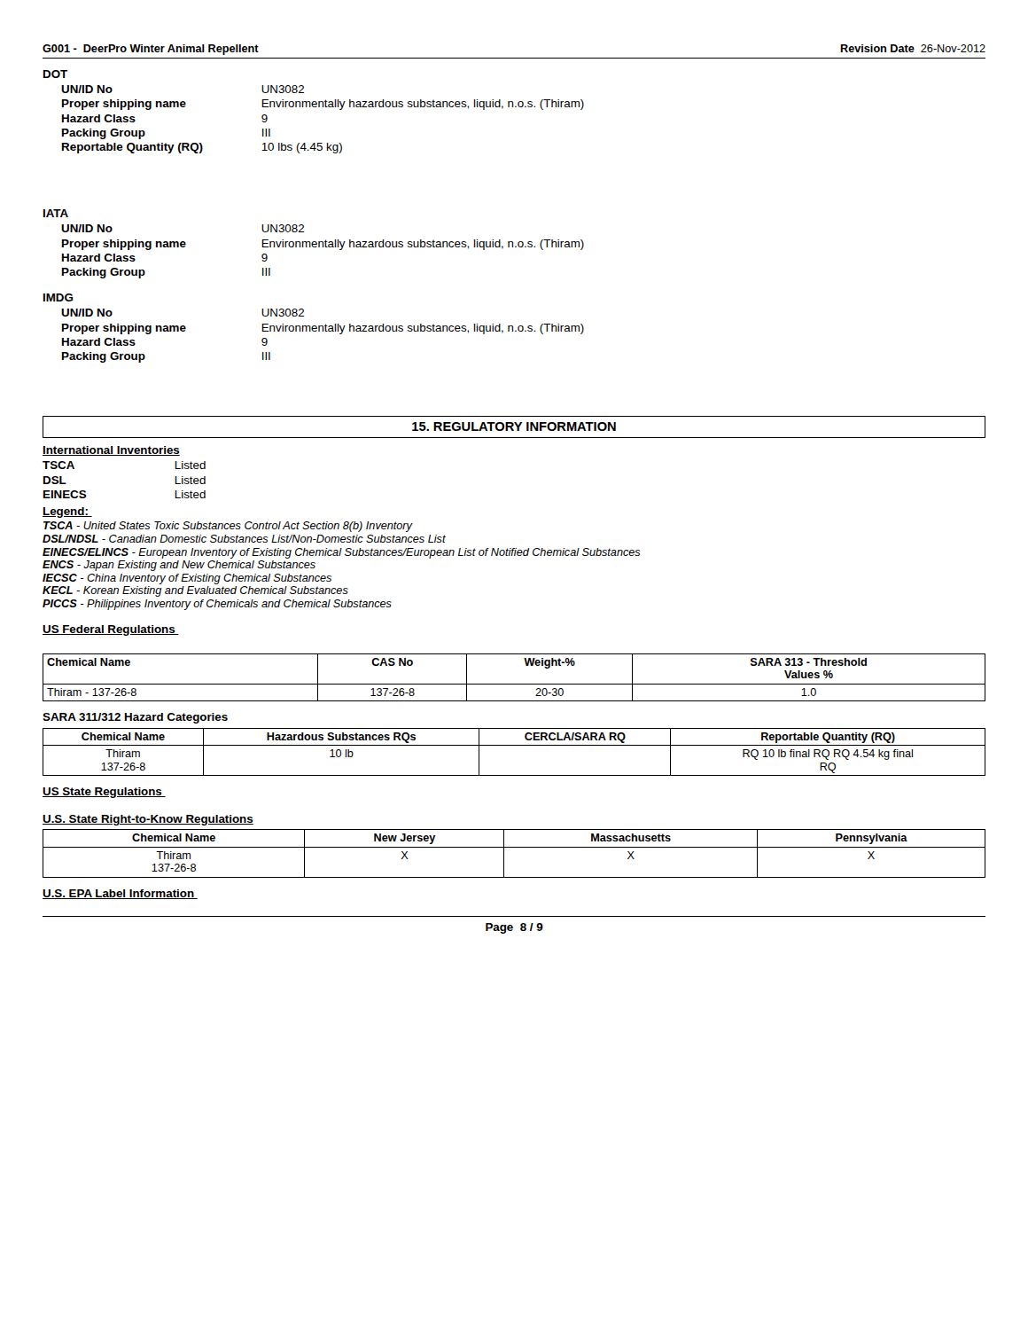G001 - DeerPro Winter Animal Repellent
Revision Date 26-Nov-2012
DOT
UN/ID No
UN3082
Proper shipping name
Environmentally hazardous substances, liquid, n.o.s. (Thiram)
Hazard Class
9
Packing Group
III
Reportable Quantity (RQ)
10 lbs (4.45 kg)
IATA
UN/ID No
UN3082
Proper shipping name
Environmentally hazardous substances, liquid, n.o.s. (Thiram)
Hazard Class
9
Packing Group
III
IMDG
UN/ID No
UN3082
Proper shipping name
Environmentally hazardous substances, liquid, n.o.s. (Thiram)
Hazard Class
9
Packing Group
III
15. REGULATORY INFORMATION
International Inventories
TSCA
Listed
DSL
Listed
EINECS
Listed
Legend:
TSCA - United States Toxic Substances Control Act Section 8(b) Inventory
DSL/NDSL - Canadian Domestic Substances List/Non-Domestic Substances List
EINECS/ELINCS - European Inventory of Existing Chemical Substances/European List of Notified Chemical Substances
ENCS - Japan Existing and New Chemical Substances
IECSC - China Inventory of Existing Chemical Substances
KECL - Korean Existing and Evaluated Chemical Substances
PICCS - Philippines Inventory of Chemicals and Chemical Substances
US Federal Regulations
| Chemical Name | CAS No | Weight-% | SARA 313 - Threshold Values % |
| --- | --- | --- | --- |
| Thiram - 137-26-8 | 137-26-8 | 20-30 | 1.0 |
SARA 311/312 Hazard Categories
| Chemical Name | Hazardous Substances RQs | CERCLA/SARA RQ | Reportable Quantity (RQ) |
| --- | --- | --- | --- |
| Thiram 137-26-8 | 10 lb | | RQ 10 lb final RQ RQ 4.54 kg final RQ |
US State Regulations
U.S. State Right-to-Know Regulations
| Chemical Name | New Jersey | Massachusetts | Pennsylvania |
| --- | --- | --- | --- |
| Thiram 137-26-8 | X | X | X |
U.S. EPA Label Information
Page 8 / 9